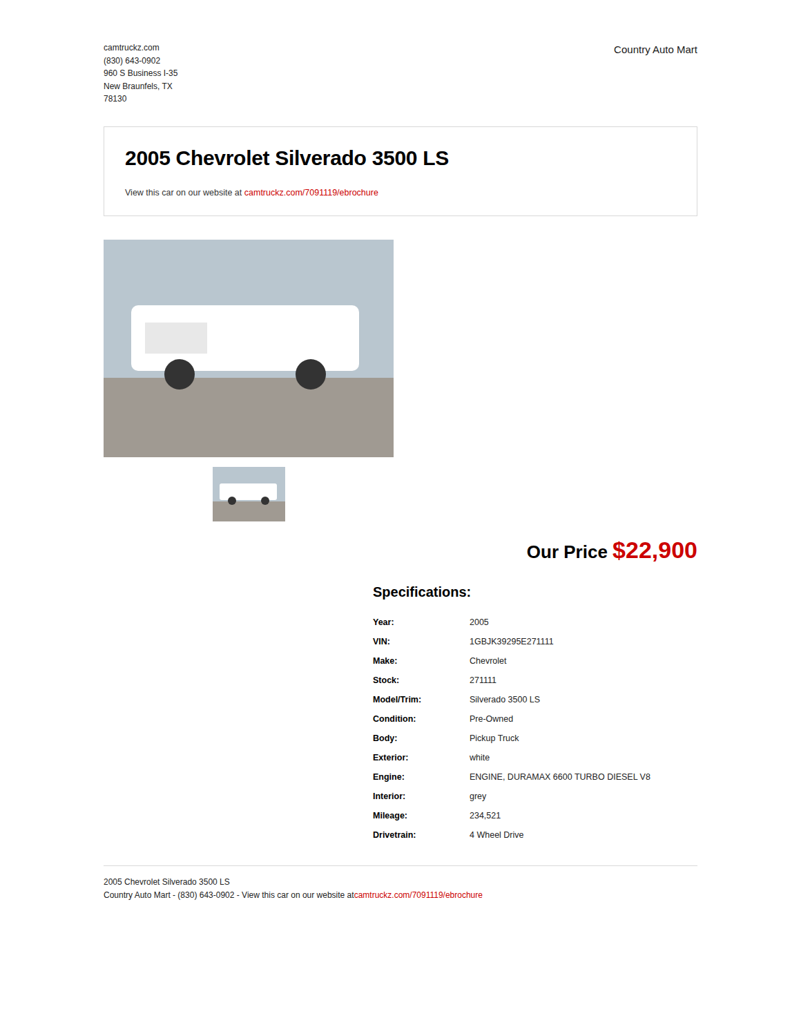camtruckz.com
(830) 643-0902
960 S Business I-35
New Braunfels, TX
78130
Country Auto Mart
2005 Chevrolet Silverado 3500 LS
View this car on our website at camtruckz.com/7091119/ebrochure
Our Price $22,900
Specifications:
| Year: | 2005 |
| VIN: | 1GBJK39295E271111 |
| Make: | Chevrolet |
| Stock: | 271111 |
| Model/Trim: | Silverado 3500 LS |
| Condition: | Pre-Owned |
| Body: | Pickup Truck |
| Exterior: | white |
| Engine: | ENGINE, DURAMAX 6600 TURBO DIESEL V8 |
| Interior: | grey |
| Mileage: | 234,521 |
| Drivetrain: | 4 Wheel Drive |
2005 Chevrolet Silverado 3500 LS
Country Auto Mart - (830) 643-0902 - View this car on our website atcamtruckz.com/7091119/ebrochure